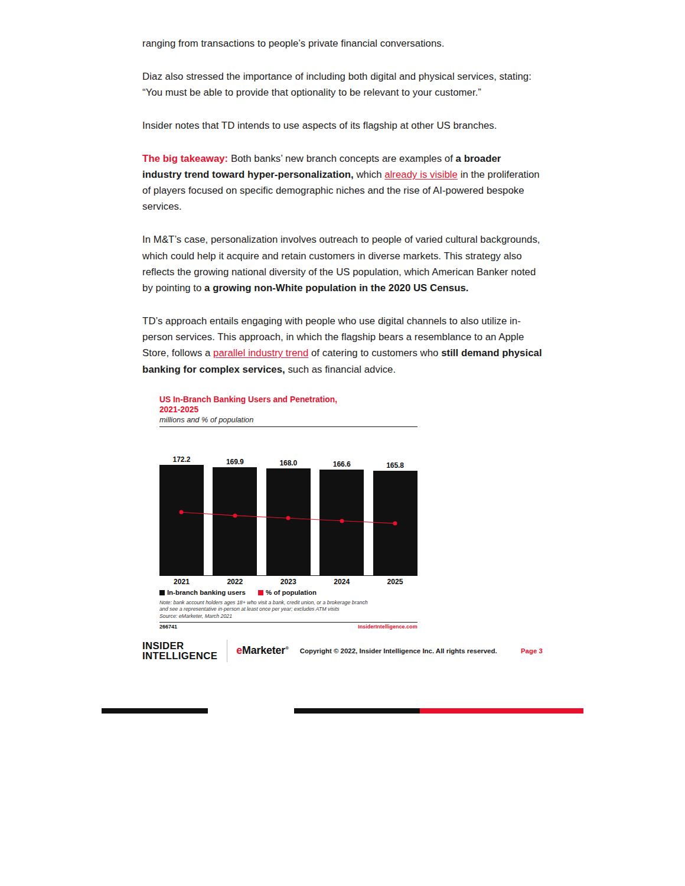ranging from transactions to people’s private financial conversations.
Diaz also stressed the importance of including both digital and physical services, stating: “You must be able to provide that optionality to be relevant to your customer.”
Insider notes that TD intends to use aspects of its flagship at other US branches.
The big takeaway: Both banks’ new branch concepts are examples of a broader industry trend toward hyper-personalization, which already is visible in the proliferation of players focused on specific demographic niches and the rise of AI-powered bespoke services.
In M&T’s case, personalization involves outreach to people of varied cultural backgrounds, which could help it acquire and retain customers in diverse markets. This strategy also reflects the growing national diversity of the US population, which American Banker noted by pointing to a growing non-White population in the 2020 US Census.
TD’s approach entails engaging with people who use digital channels to also utilize in-person services. This approach, in which the flagship bears a resemblance to an Apple Store, follows a parallel industry trend of catering to customers who still demand physical banking for complex services, such as financial advice.
US In-Branch Banking Users and Penetration,
2021-2025
millions and % of population
172.2
66.0%
169.9
64.6%
168.0
63.4%
166.6
62.3%
165.8
61.5%
20212022202320242025
In-branch banking users
% of population
Note: bank account holders ages 18+ who visit a bank, credit union, or a brokerage branch
and see a representative in-person at least once per year; excludes ATM visits
Source: eMarketer, March 2021
266741 InsiderIntelligence.com
Insider Intelligence
e Marketer®
Copyright © 2022, Insider Intelligence Inc. All rights reserved. Page 3